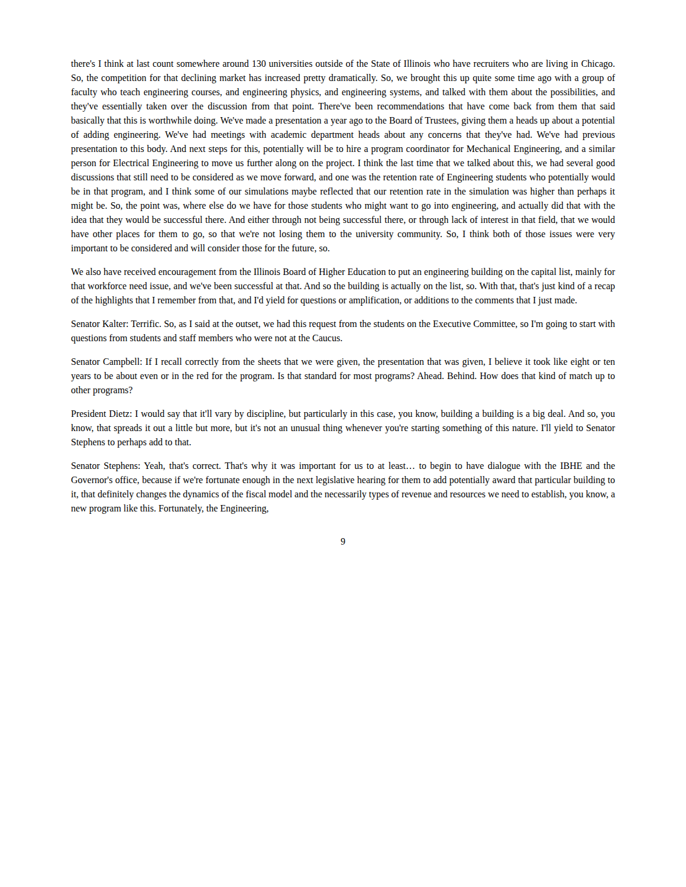there's I think at last count somewhere around 130 universities outside of the State of Illinois who have recruiters who are living in Chicago. So, the competition for that declining market has increased pretty dramatically. So, we brought this up quite some time ago with a group of faculty who teach engineering courses, and engineering physics, and engineering systems, and talked with them about the possibilities, and they've essentially taken over the discussion from that point. There've been recommendations that have come back from them that said basically that this is worthwhile doing. We've made a presentation a year ago to the Board of Trustees, giving them a heads up about a potential of adding engineering. We've had meetings with academic department heads about any concerns that they've had. We've had previous presentation to this body. And next steps for this, potentially will be to hire a program coordinator for Mechanical Engineering, and a similar person for Electrical Engineering to move us further along on the project. I think the last time that we talked about this, we had several good discussions that still need to be considered as we move forward, and one was the retention rate of Engineering students who potentially would be in that program, and I think some of our simulations maybe reflected that our retention rate in the simulation was higher than perhaps it might be. So, the point was, where else do we have for those students who might want to go into engineering, and actually did that with the idea that they would be successful there. And either through not being successful there, or through lack of interest in that field, that we would have other places for them to go, so that we're not losing them to the university community. So, I think both of those issues were very important to be considered and will consider those for the future, so.
We also have received encouragement from the Illinois Board of Higher Education to put an engineering building on the capital list, mainly for that workforce need issue, and we've been successful at that. And so the building is actually on the list, so. With that, that's just kind of a recap of the highlights that I remember from that, and I'd yield for questions or amplification, or additions to the comments that I just made.
Senator Kalter: Terrific. So, as I said at the outset, we had this request from the students on the Executive Committee, so I'm going to start with questions from students and staff members who were not at the Caucus.
Senator Campbell: If I recall correctly from the sheets that we were given, the presentation that was given, I believe it took like eight or ten years to be about even or in the red for the program. Is that standard for most programs? Ahead. Behind. How does that kind of match up to other programs?
President Dietz: I would say that it'll vary by discipline, but particularly in this case, you know, building a building is a big deal. And so, you know, that spreads it out a little but more, but it's not an unusual thing whenever you're starting something of this nature. I'll yield to Senator Stephens to perhaps add to that.
Senator Stephens: Yeah, that's correct. That's why it was important for us to at least… to begin to have dialogue with the IBHE and the Governor's office, because if we're fortunate enough in the next legislative hearing for them to add potentially award that particular building to it, that definitely changes the dynamics of the fiscal model and the necessarily types of revenue and resources we need to establish, you know, a new program like this. Fortunately, the Engineering,
9